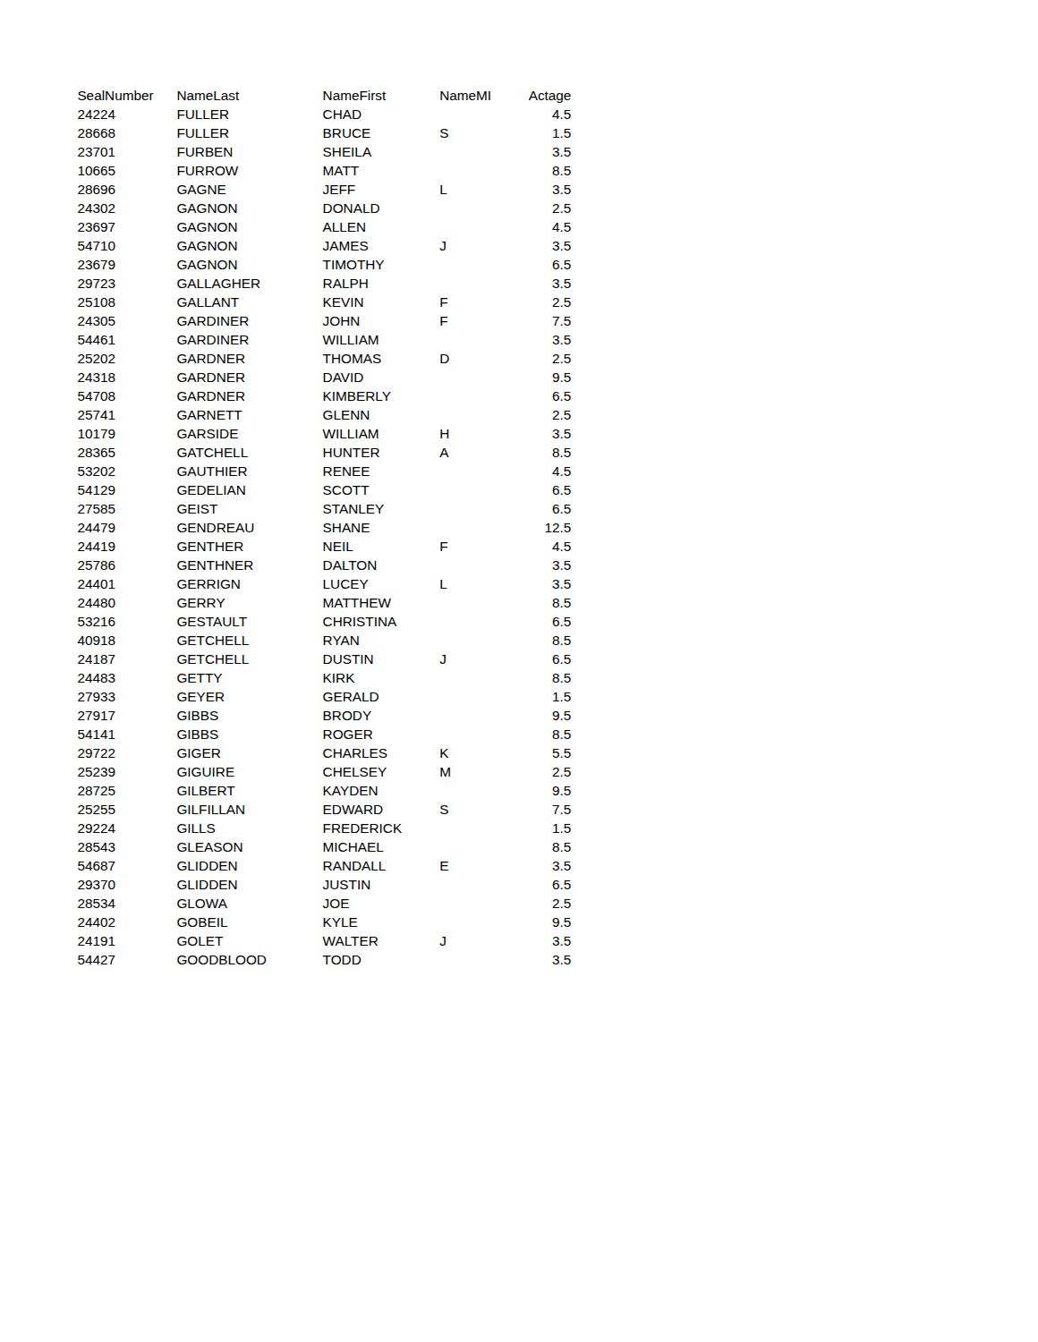| SealNumber | NameLast | NameFirst | NameMI | Actage |
| --- | --- | --- | --- | --- |
| 24224 | FULLER | CHAD | | 4.5 |
| 28668 | FULLER | BRUCE | S | 1.5 |
| 23701 | FURBEN | SHEILA | | 3.5 |
| 10665 | FURROW | MATT | | 8.5 |
| 28696 | GAGNE | JEFF | L | 3.5 |
| 24302 | GAGNON | DONALD | | 2.5 |
| 23697 | GAGNON | ALLEN | | 4.5 |
| 54710 | GAGNON | JAMES | J | 3.5 |
| 23679 | GAGNON | TIMOTHY | | 6.5 |
| 29723 | GALLAGHER | RALPH | | 3.5 |
| 25108 | GALLANT | KEVIN | F | 2.5 |
| 24305 | GARDINER | JOHN | F | 7.5 |
| 54461 | GARDINER | WILLIAM | | 3.5 |
| 25202 | GARDNER | THOMAS | D | 2.5 |
| 24318 | GARDNER | DAVID | | 9.5 |
| 54708 | GARDNER | KIMBERLY | | 6.5 |
| 25741 | GARNETT | GLENN | | 2.5 |
| 10179 | GARSIDE | WILLIAM | H | 3.5 |
| 28365 | GATCHELL | HUNTER | A | 8.5 |
| 53202 | GAUTHIER | RENEE | | 4.5 |
| 54129 | GEDELIAN | SCOTT | | 6.5 |
| 27585 | GEIST | STANLEY | | 6.5 |
| 24479 | GENDREAU | SHANE | | 12.5 |
| 24419 | GENTHER | NEIL | F | 4.5 |
| 25786 | GENTHNER | DALTON | | 3.5 |
| 24401 | GERRIGN | LUCEY | L | 3.5 |
| 24480 | GERRY | MATTHEW | | 8.5 |
| 53216 | GESTAULT | CHRISTINA | | 6.5 |
| 40918 | GETCHELL | RYAN | | 8.5 |
| 24187 | GETCHELL | DUSTIN | J | 6.5 |
| 24483 | GETTY | KIRK | | 8.5 |
| 27933 | GEYER | GERALD | | 1.5 |
| 27917 | GIBBS | BRODY | | 9.5 |
| 54141 | GIBBS | ROGER | | 8.5 |
| 29722 | GIGER | CHARLES | K | 5.5 |
| 25239 | GIGUIRE | CHELSEY | M | 2.5 |
| 28725 | GILBERT | KAYDEN | | 9.5 |
| 25255 | GILFILLAN | EDWARD | S | 7.5 |
| 29224 | GILLS | FREDERICK | | 1.5 |
| 28543 | GLEASON | MICHAEL | | 8.5 |
| 54687 | GLIDDEN | RANDALL | E | 3.5 |
| 29370 | GLIDDEN | JUSTIN | | 6.5 |
| 28534 | GLOWA | JOE | | 2.5 |
| 24402 | GOBEIL | KYLE | | 9.5 |
| 24191 | GOLET | WALTER | J | 3.5 |
| 54427 | GOODBLOOD | TODD | | 3.5 |